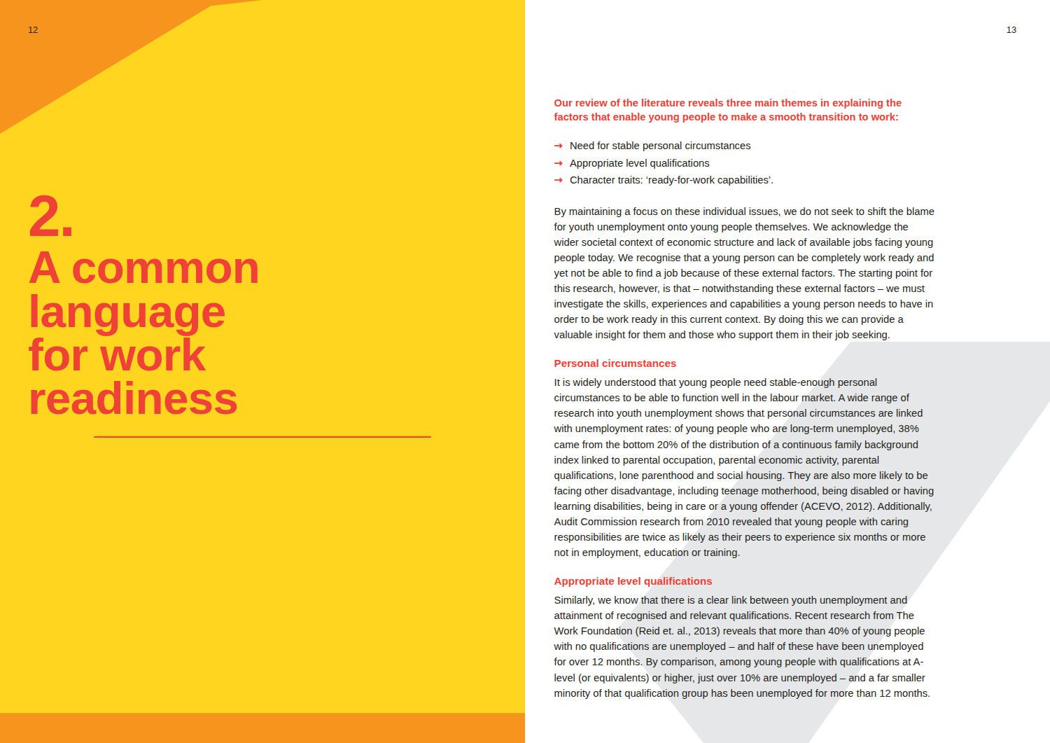12
2.
A common
language
for work
readiness
13
Our review of the literature reveals three main themes in explaining the factors that enable young people to make a smooth transition to work:
Need for stable personal circumstances
Appropriate level qualifications
Character traits: ‘ready-for-work capabilities’.
By maintaining a focus on these individual issues, we do not seek to shift the blame for youth unemployment onto young people themselves. We acknowledge the wider societal context of economic structure and lack of available jobs facing young people today. We recognise that a young person can be completely work ready and yet not be able to find a job because of these external factors. The starting point for this research, however, is that – notwithstanding these external factors – we must investigate the skills, experiences and capabilities a young person needs to have in order to be work ready in this current context. By doing this we can provide a valuable insight for them and those who support them in their job seeking.
Personal circumstances
It is widely understood that young people need stable-enough personal circumstances to be able to function well in the labour market. A wide range of research into youth unemployment shows that personal circumstances are linked with unemployment rates: of young people who are long-term unemployed, 38% came from the bottom 20% of the distribution of a continuous family background index linked to parental occupation, parental economic activity, parental qualifications, lone parenthood and social housing. They are also more likely to be facing other disadvantage, including teenage motherhood, being disabled or having learning disabilities, being in care or a young offender (ACEVO, 2012). Additionally, Audit Commission research from 2010 revealed that young people with caring responsibilities are twice as likely as their peers to experience six months or more not in employment, education or training.
Appropriate level qualifications
Similarly, we know that there is a clear link between youth unemployment and attainment of recognised and relevant qualifications. Recent research from The Work Foundation (Reid et. al., 2013) reveals that more than 40% of young people with no qualifications are unemployed – and half of these have been unemployed for over 12 months. By comparison, among young people with qualifications at A-level (or equivalents) or higher, just over 10% are unemployed – and a far smaller minority of that qualification group has been unemployed for more than 12 months.